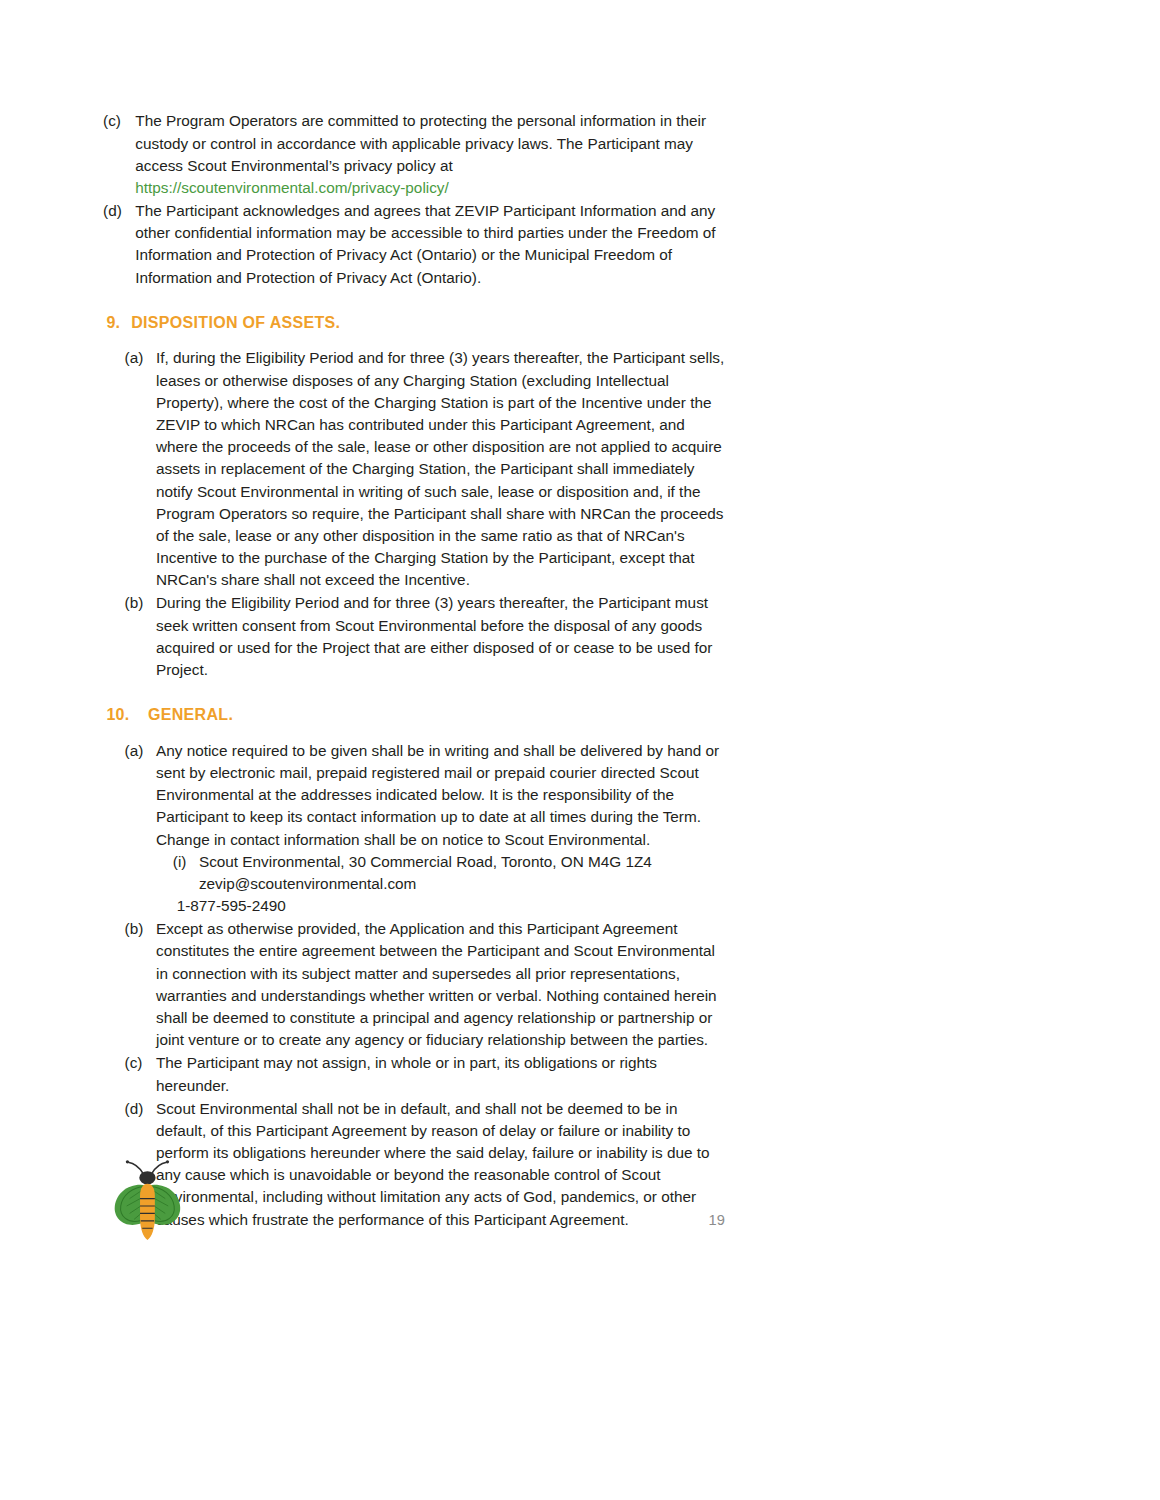(c) The Program Operators are committed to protecting the personal information in their custody or control in accordance with applicable privacy laws. The Participant may access Scout Environmental’s privacy policy at https://scoutenvironmental.com/privacy-policy/
(d) The Participant acknowledges and agrees that ZEVIP Participant Information and any other confidential information may be accessible to third parties under the Freedom of Information and Protection of Privacy Act (Ontario) or the Municipal Freedom of Information and Protection of Privacy Act (Ontario).
9. DISPOSITION OF ASSETS.
(a) If, during the Eligibility Period and for three (3) years thereafter, the Participant sells, leases or otherwise disposes of any Charging Station (excluding Intellectual Property), where the cost of the Charging Station is part of the Incentive under the ZEVIP to which NRCan has contributed under this Participant Agreement, and where the proceeds of the sale, lease or other disposition are not applied to acquire assets in replacement of the Charging Station, the Participant shall immediately notify Scout Environmental in writing of such sale, lease or disposition and, if the Program Operators so require, the Participant shall share with NRCan the proceeds of the sale, lease or any other disposition in the same ratio as that of NRCan's Incentive to the purchase of the Charging Station by the Participant, except that NRCan's share shall not exceed the Incentive.
(b) During the Eligibility Period and for three (3) years thereafter, the Participant must seek written consent from Scout Environmental before the disposal of any goods acquired or used for the Project that are either disposed of or cease to be used for Project.
10. GENERAL.
(a) Any notice required to be given shall be in writing and shall be delivered by hand or sent by electronic mail, prepaid registered mail or prepaid courier directed Scout Environmental at the addresses indicated below. It is the responsibility of the Participant to keep its contact information up to date at all times during the Term. Change in contact information shall be on notice to Scout Environmental.
(i) Scout Environmental, 30 Commercial Road, Toronto, ON M4G 1Z4
zevip@scoutenvironmental.com
1-877-595-2490
(b) Except as otherwise provided, the Application and this Participant Agreement constitutes the entire agreement between the Participant and Scout Environmental in connection with its subject matter and supersedes all prior representations, warranties and understandings whether written or verbal. Nothing contained herein shall be deemed to constitute a principal and agency relationship or partnership or joint venture or to create any agency or fiduciary relationship between the parties.
(c) The Participant may not assign, in whole or in part, its obligations or rights hereunder.
(d) Scout Environmental shall not be in default, and shall not be deemed to be in default, of this Participant Agreement by reason of delay or failure or inability to perform its obligations hereunder where the said delay, failure or inability is due to any cause which is unavoidable or beyond the reasonable control of Scout Environmental, including without limitation any acts of God, pandemics, or other causes which frustrate the performance of this Participant Agreement.
19